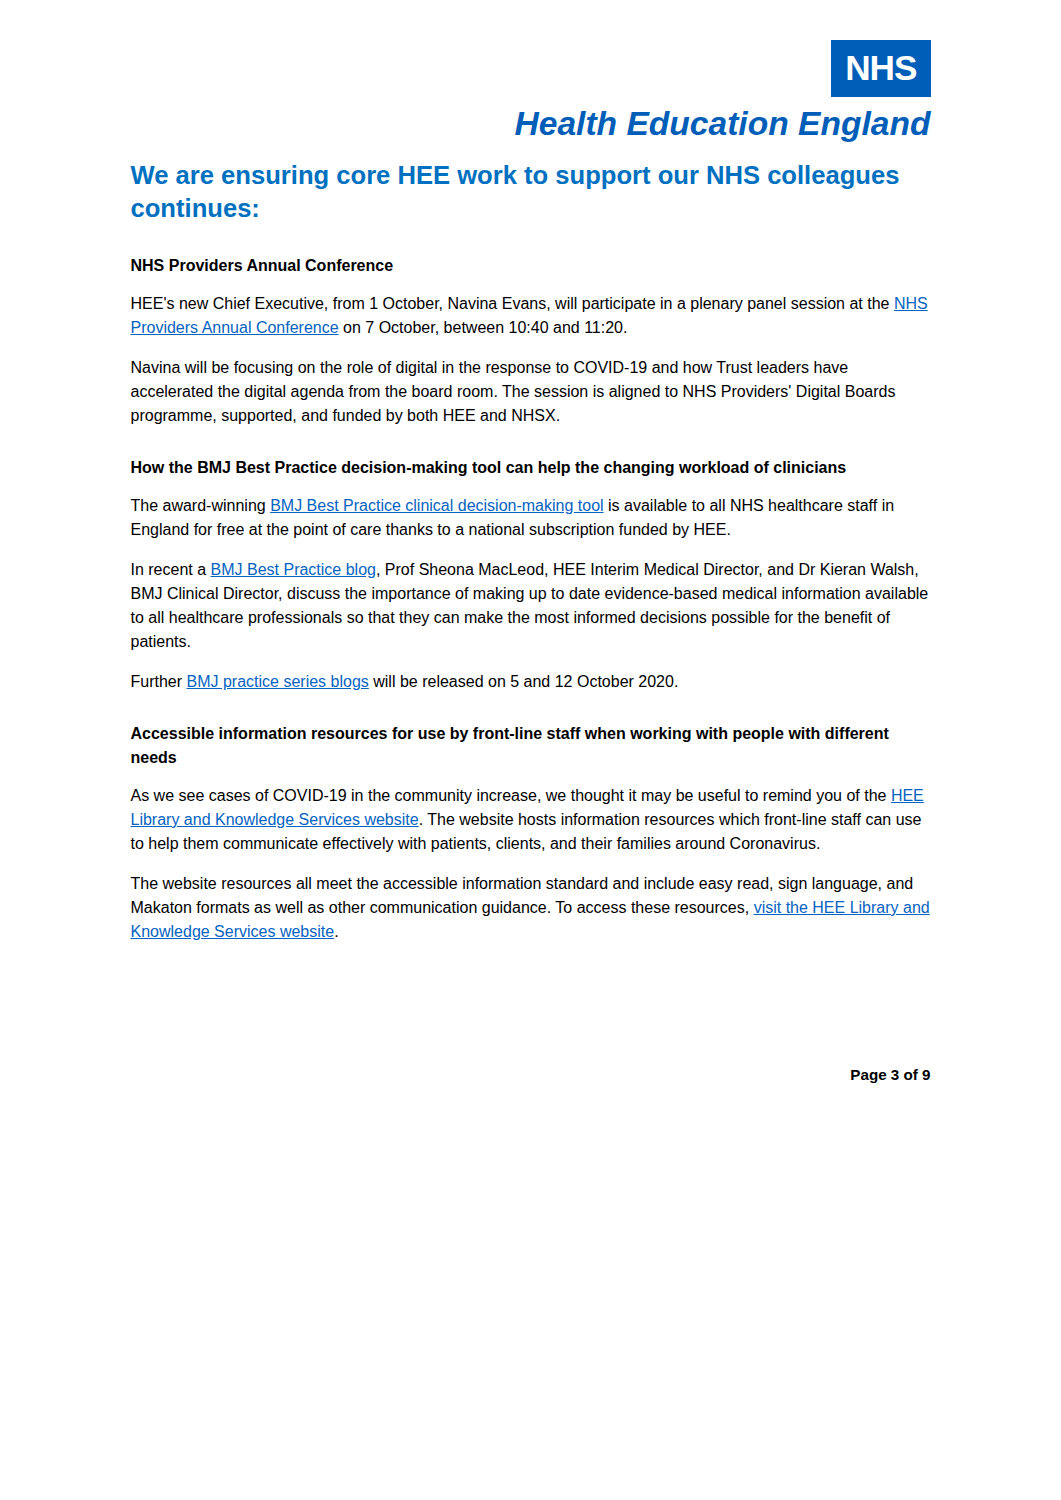NHS
Health Education England
We are ensuring core HEE work to support our NHS colleagues continues:
NHS Providers Annual Conference
HEE's new Chief Executive, from 1 October, Navina Evans, will participate in a plenary panel session at the NHS Providers Annual Conference on 7 October, between 10:40 and 11:20.
Navina will be focusing on the role of digital in the response to COVID-19 and how Trust leaders have accelerated the digital agenda from the board room. The session is aligned to NHS Providers' Digital Boards programme, supported, and funded by both HEE and NHSX.
How the BMJ Best Practice decision-making tool can help the changing workload of clinicians
The award-winning BMJ Best Practice clinical decision-making tool is available to all NHS healthcare staff in England for free at the point of care thanks to a national subscription funded by HEE.
In recent a BMJ Best Practice blog, Prof Sheona MacLeod, HEE Interim Medical Director, and Dr Kieran Walsh, BMJ Clinical Director, discuss the importance of making up to date evidence-based medical information available to all healthcare professionals so that they can make the most informed decisions possible for the benefit of patients.
Further BMJ practice series blogs will be released on 5 and 12 October 2020.
Accessible information resources for use by front-line staff when working with people with different needs
As we see cases of COVID-19 in the community increase, we thought it may be useful to remind you of the HEE Library and Knowledge Services website. The website hosts information resources which front-line staff can use to help them communicate effectively with patients, clients, and their families around Coronavirus.
The website resources all meet the accessible information standard and include easy read, sign language, and Makaton formats as well as other communication guidance. To access these resources, visit the HEE Library and Knowledge Services website.
Page 3 of 9